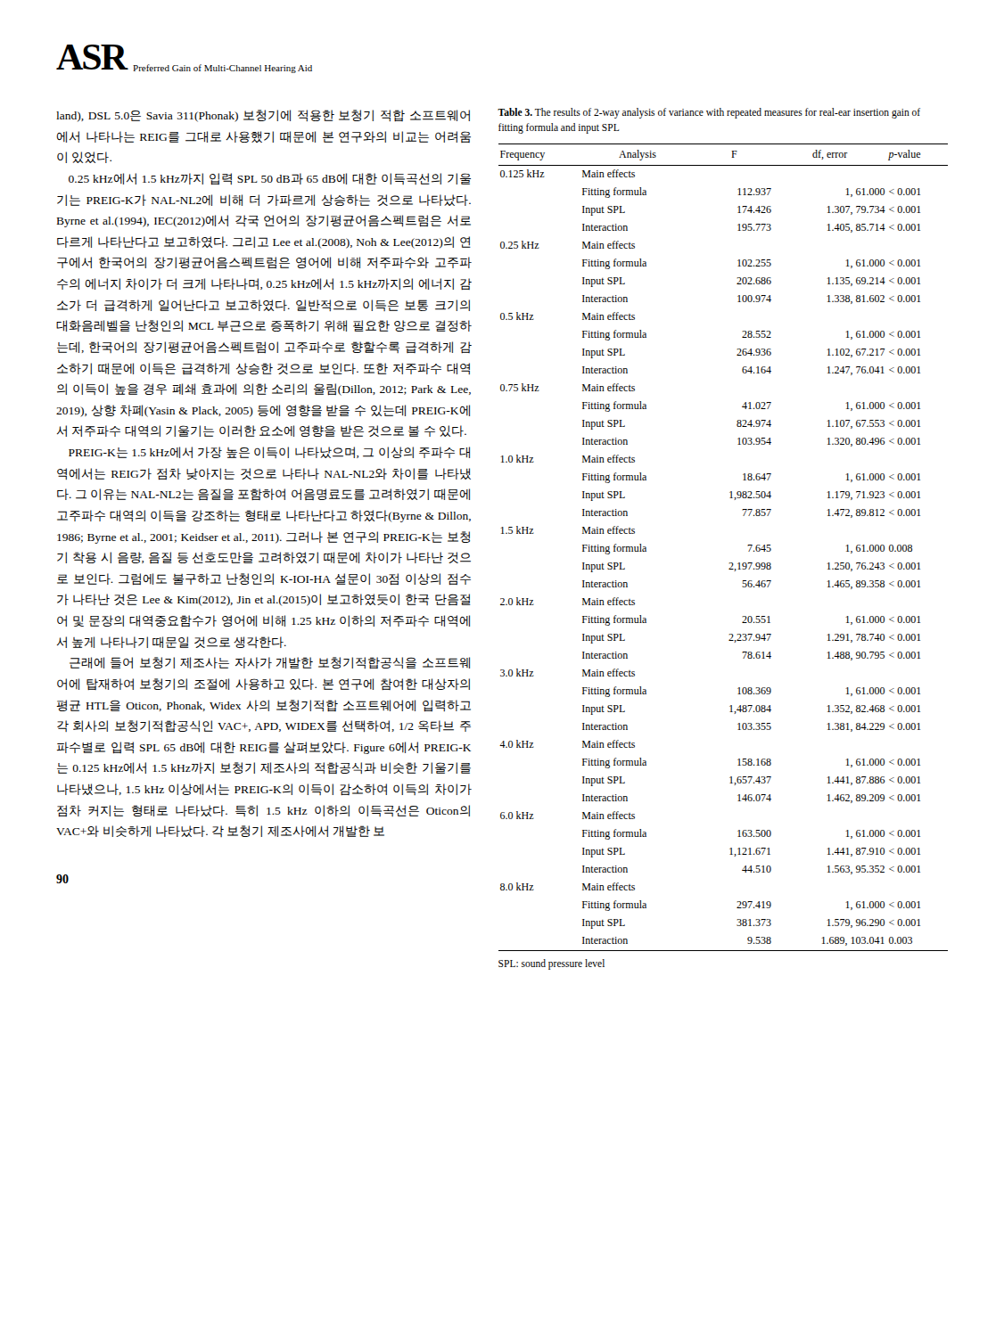ASR Preferred Gain of Multi-Channel Hearing Aid
land), DSL 5.0은 Savia 311(Phonak) 보청기에 적용한 보청기 적합 소프트웨어에서 나타나는 REIG를 그대로 사용했기 때문에 본 연구와의 비교는 어려움이 있었다.
0.25 kHz에서 1.5 kHz까지 입력 SPL 50 dB과 65 dB에 대한 이득곡선의 기울기는 PREIG-K가 NAL-NL2에 비해 더 가파르게 상승하는 것으로 나타났다. Byrne et al.(1994), IEC(2012)에서 각국 언어의 장기평균어음스펙트럼은 서로 다르게 나타난다고 보고하였다. 그리고 Lee et al.(2008), Noh & Lee(2012)의 연구에서 한국어의 장기평균어음스펙트럼은 영어에 비해 저주파수와 고주파수의 에너지 차이가 더 크게 나타나며, 0.25 kHz에서 1.5 kHz까지의 에너지 감소가 더 급격하게 일어난다고 보고하였다. 일반적으로 이득은 보통 크기의 대화음레벨을 난청인의 MCL 부근으로 증폭하기 위해 필요한 양으로 결정하는데, 한국어의 장기평균어음스펙트럼이 고주파수로 향할수록 급격하게 감소하기 때문에 이득은 급격하게 상승한 것으로 보인다. 또한 저주파수 대역의 이득이 높을 경우 폐쇄 효과에 의한 소리의 울림(Dillon, 2012; Park & Lee, 2019), 상향 차폐(Yasin & Plack, 2005) 등에 영향을 받을 수 있는데 PREIG-K에서 저주파수 대역의 기울기는 이러한 요소에 영향을 받은 것으로 볼 수 있다.
PREIG-K는 1.5 kHz에서 가장 높은 이득이 나타났으며, 그 이상의 주파수 대역에서는 REIG가 점차 낮아지는 것으로 나타나 NAL-NL2와 차이를 나타냈다. 그 이유는 NAL-NL2는 음질을 포함하여 어음명료도를 고려하였기 때문에 고주파수 대역의 이득을 강조하는 형태로 나타난다고 하였다(Byrne & Dillon, 1986; Byrne et al., 2001; Keidser et al., 2011). 그러나 본 연구의 PREIG-K는 보청기 착용 시 음량, 음질 등 선호도만을 고려하였기 때문에 차이가 나타난 것으로 보인다. 그럼에도 불구하고 난청인의 K-IOI-HA 설문이 30점 이상의 점수가 나타난 것은 Lee & Kim(2012), Jin et al.(2015)이 보고하였듯이 한국 단음절어 및 문장의 대역중요함수가 영어에 비해 1.25 kHz 이하의 저주파수 대역에서 높게 나타나기 때문일 것으로 생각한다.
근래에 들어 보청기 제조사는 자사가 개발한 보청기적합공식을 소프트웨어에 탑재하여 보청기의 조절에 사용하고 있다. 본 연구에 참여한 대상자의 평균 HTL을 Oticon, Phonak, Widex 사의 보청기적합 소프트웨어에 입력하고 각 회사의 보청기적합공식인 VAC+, APD, WIDEX를 선택하여, 1/2 옥타브 주파수별로 입력 SPL 65 dB에 대한 REIG를 살펴보았다. Figure 6에서 PREIG-K는 0.125 kHz에서 1.5 kHz까지 보청기 제조사의 적합공식과 비슷한 기울기를 나타냈으나, 1.5 kHz 이상에서는 PREIG-K의 이득이 감소하여 이득의 차이가 점차 커지는 형태로 나타났다. 특히 1.5 kHz 이하의 이득곡선은 Oticon의 VAC+와 비슷하게 나타났다. 각 보청기 제조사에서 개발한 보
90
Table 3. The results of 2-way analysis of variance with repeated measures for real-ear insertion gain of fitting formula and input SPL
| Frequency | Analysis | F | df, error | p -value |
| --- | --- | --- | --- | --- |
| 0.125 kHz | Main effects | | | |
| | Fitting formula | 112.937 | 1, 61.000 | < 0.001 |
| | Input SPL | 174.426 | 1.307, 79.734 | < 0.001 |
| | Interaction | 195.773 | 1.405, 85.714 | < 0.001 |
| 0.25 kHz | Main effects | | | |
| | Fitting formula | 102.255 | 1, 61.000 | < 0.001 |
| | Input SPL | 202.686 | 1.135, 69.214 | < 0.001 |
| | Interaction | 100.974 | 1.338, 81.602 | < 0.001 |
| 0.5 kHz | Main effects | | | |
| | Fitting formula | 28.552 | 1, 61.000 | < 0.001 |
| | Input SPL | 264.936 | 1.102, 67.217 | < 0.001 |
| | Interaction | 64.164 | 1.247, 76.041 | < 0.001 |
| 0.75 kHz | Main effects | | | |
| | Fitting formula | 41.027 | 1, 61.000 | < 0.001 |
| | Input SPL | 824.974 | 1.107, 67.553 | < 0.001 |
| | Interaction | 103.954 | 1.320, 80.496 | < 0.001 |
| 1.0 kHz | Main effects | | | |
| | Fitting formula | 18.647 | 1, 61.000 | < 0.001 |
| | Input SPL | 1,982.504 | 1.179, 71.923 | < 0.001 |
| | Interaction | 77.857 | 1.472, 89.812 | < 0.001 |
| 1.5 kHz | Main effects | | | |
| | Fitting formula | 7.645 | 1, 61.000 | 0.008 |
| | Input SPL | 2,197.998 | 1.250, 76.243 | < 0.001 |
| | Interaction | 56.467 | 1.465, 89.358 | < 0.001 |
| 2.0 kHz | Main effects | | | |
| | Fitting formula | 20.551 | 1, 61.000 | < 0.001 |
| | Input SPL | 2,237.947 | 1.291, 78.740 | < 0.001 |
| | Interaction | 78.614 | 1.488, 90.795 | < 0.001 |
| 3.0 kHz | Main effects | | | |
| | Fitting formula | 108.369 | 1, 61.000 | < 0.001 |
| | Input SPL | 1,487.084 | 1.352, 82.468 | < 0.001 |
| | Interaction | 103.355 | 1.381, 84.229 | < 0.001 |
| 4.0 kHz | Main effects | | | |
| | Fitting formula | 158.168 | 1, 61.000 | < 0.001 |
| | Input SPL | 1,657.437 | 1.441, 87.886 | < 0.001 |
| | Interaction | 146.074 | 1.462, 89.209 | < 0.001 |
| 6.0 kHz | Main effects | | | |
| | Fitting formula | 163.500 | 1, 61.000 | < 0.001 |
| | Input SPL | 1,121.671 | 1.441, 87.910 | < 0.001 |
| | Interaction | 44.510 | 1.563, 95.352 | < 0.001 |
| 8.0 kHz | Main effects | | | |
| | Fitting formula | 297.419 | 1, 61.000 | < 0.001 |
| | Input SPL | 381.373 | 1.579, 96.290 | < 0.001 |
| | Interaction | 9.538 | 1.689, 103.041 | 0.003 |
SPL: sound pressure level